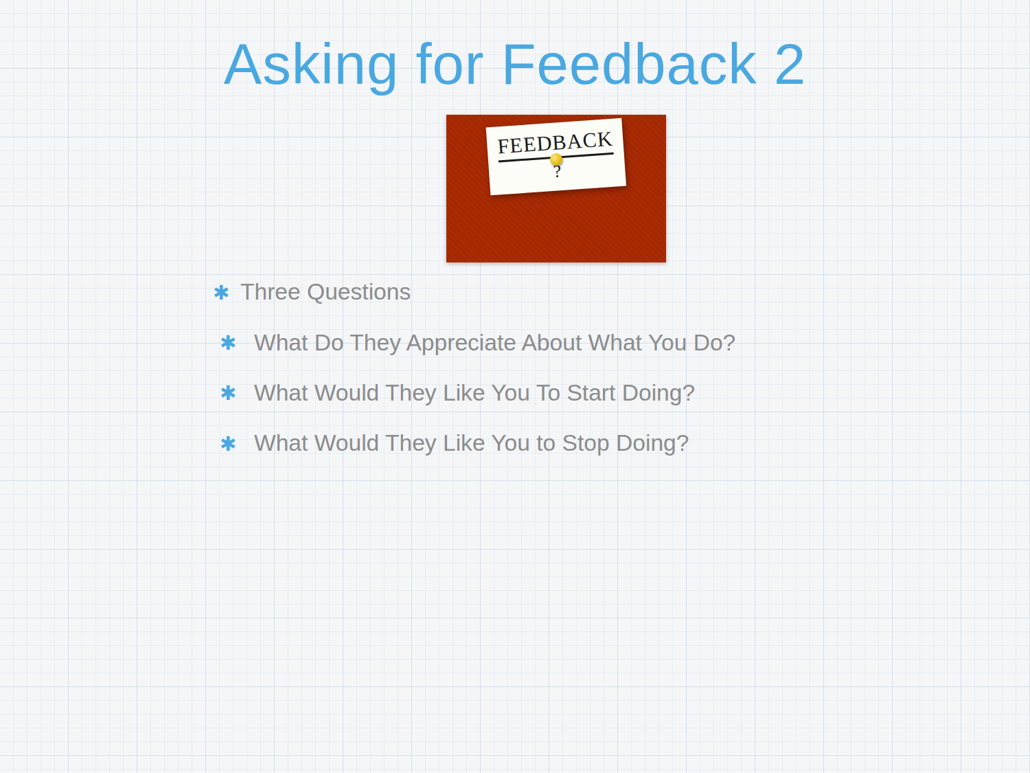Asking for Feedback 2
FEEDBACK ?
Three Questions
What Do They Appreciate About What You Do?
What Would They Like You To Start Doing?
What Would They Like You to Stop Doing?